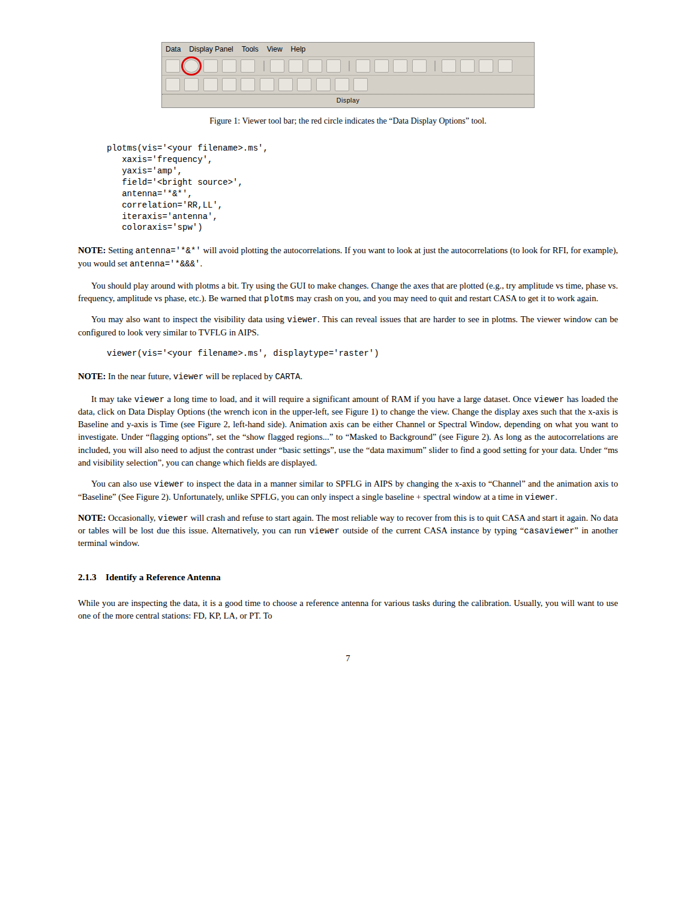Data Display Panel Tools View Help
Display
Figure 1: Viewer tool bar; the red circle indicates the “Data Display Options” tool.
plotms(vis='<your filename>.ms',
   xaxis='frequency',
   yaxis='amp',
   field='<bright source>',
   antenna='*&*',
   correlation='RR,LL',
   iteraxis='antenna',
   coloraxis='spw')
NOTE: Setting antenna='*&*' will avoid plotting the autocorrelations. If you want to look at just the autocorrelations (to look for RFI, for example), you would set antenna='*&&&'.
You should play around with plotms a bit. Try using the GUI to make changes. Change the axes that are plotted (e.g., try amplitude vs time, phase vs. frequency, amplitude vs phase, etc.). Be warned that plotms may crash on you, and you may need to quit and restart CASA to get it to work again.
You may also want to inspect the visibility data using viewer. This can reveal issues that are harder to see in plotms. The viewer window can be configured to look very similar to TVFLG in AIPS.
viewer(vis='<your filename>.ms', displaytype='raster')
NOTE: In the near future, viewer will be replaced by CARTA.
It may take viewer a long time to load, and it will require a significant amount of RAM if you have a large dataset. Once viewer has loaded the data, click on Data Display Options (the wrench icon in the upper-left, see Figure 1) to change the view. Change the display axes such that the x-axis is Baseline and y-axis is Time (see Figure 2, left-hand side). Animation axis can be either Channel or Spectral Window, depending on what you want to investigate. Under “flagging options”, set the “show flagged regions...” to “Masked to Background” (see Figure 2). As long as the autocorrelations are included, you will also need to adjust the contrast under “basic settings”, use the “data maximum” slider to find a good setting for your data. Under “ms and visibility selection”, you can change which fields are displayed.
You can also use viewer to inspect the data in a manner similar to SPFLG in AIPS by changing the x-axis to “Channel” and the animation axis to “Baseline” (See Figure 2). Unfortunately, unlike SPFLG, you can only inspect a single baseline + spectral window at a time in viewer.
NOTE: Occasionally, viewer will crash and refuse to start again. The most reliable way to recover from this is to quit CASA and start it again. No data or tables will be lost due this issue. Alternatively, you can run viewer outside of the current CASA instance by typing “casaviewer” in another terminal window.
2.1.3 Identify a Reference Antenna
While you are inspecting the data, it is a good time to choose a reference antenna for various tasks during the calibration. Usually, you will want to use one of the more central stations: FD, KP, LA, or PT. To
7